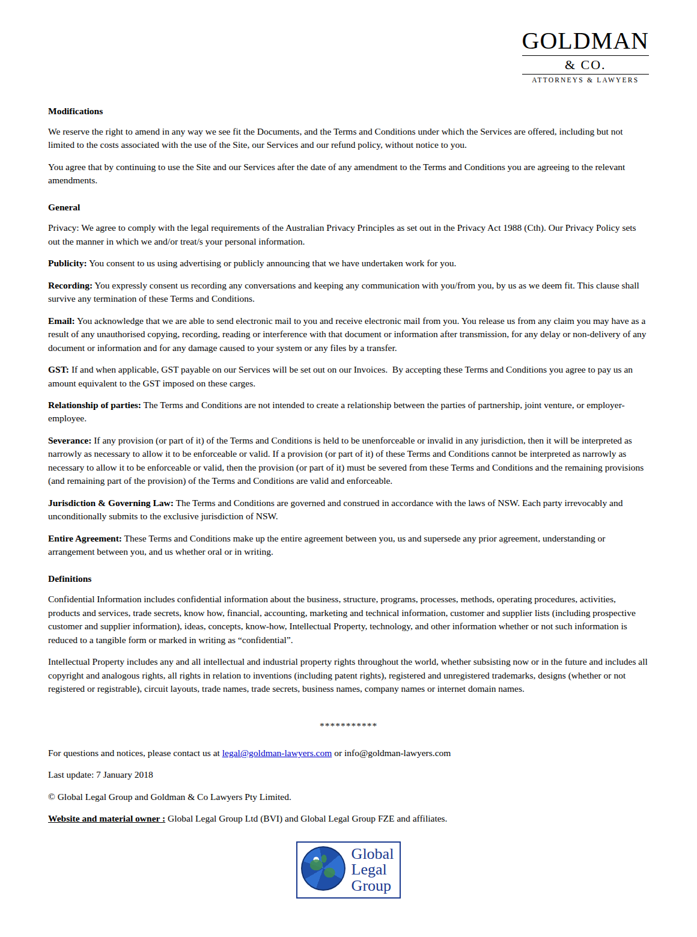GOLDMAN
& CO.
Attorneys & Lawyers
Modifications
We reserve the right to amend in any way we see fit the Documents, and the Terms and Conditions under which the Services are offered, including but not limited to the costs associated with the use of the Site, our Services and our refund policy, without notice to you.
You agree that by continuing to use the Site and our Services after the date of any amendment to the Terms and Conditions you are agreeing to the relevant amendments.
General
Privacy: We agree to comply with the legal requirements of the Australian Privacy Principles as set out in the Privacy Act 1988 (Cth). Our Privacy Policy sets out the manner in which we and/or treat/s your personal information.
Publicity: You consent to us using advertising or publicly announcing that we have undertaken work for you.
Recording: You expressly consent us recording any conversations and keeping any communication with you/from you, by us as we deem fit. This clause shall survive any termination of these Terms and Conditions.
Email: You acknowledge that we are able to send electronic mail to you and receive electronic mail from you. You release us from any claim you may have as a result of any unauthorised copying, recording, reading or interference with that document or information after transmission, for any delay or non-delivery of any document or information and for any damage caused to your system or any files by a transfer.
GST: If and when applicable, GST payable on our Services will be set out on our Invoices. By accepting these Terms and Conditions you agree to pay us an amount equivalent to the GST imposed on these carges.
Relationship of parties: The Terms and Conditions are not intended to create a relationship between the parties of partnership, joint venture, or employer-employee.
Severance: If any provision (or part of it) of the Terms and Conditions is held to be unenforceable or invalid in any jurisdiction, then it will be interpreted as narrowly as necessary to allow it to be enforceable or valid. If a provision (or part of it) of these Terms and Conditions cannot be interpreted as narrowly as necessary to allow it to be enforceable or valid, then the provision (or part of it) must be severed from these Terms and Conditions and the remaining provisions (and remaining part of the provision) of the Terms and Conditions are valid and enforceable.
Jurisdiction & Governing Law: The Terms and Conditions are governed and construed in accordance with the laws of NSW. Each party irrevocably and unconditionally submits to the exclusive jurisdiction of NSW.
Entire Agreement: These Terms and Conditions make up the entire agreement between you, us and supersede any prior agreement, understanding or arrangement between you, and us whether oral or in writing.
Definitions
Confidential Information includes confidential information about the business, structure, programs, processes, methods, operating procedures, activities, products and services, trade secrets, know how, financial, accounting, marketing and technical information, customer and supplier lists (including prospective customer and supplier information), ideas, concepts, know-how, Intellectual Property, technology, and other information whether or not such information is reduced to a tangible form or marked in writing as “confidential”.
Intellectual Property includes any and all intellectual and industrial property rights throughout the world, whether subsisting now or in the future and includes all copyright and analogous rights, all rights in relation to inventions (including patent rights), registered and unregistered trademarks, designs (whether or not registered or registrable), circuit layouts, trade names, trade secrets, business names, company names or internet domain names.
***********
For questions and notices, please contact us at legal@goldman-lawyers.com or info@goldman-lawyers.com
Last update: 7 January 2018
© Global Legal Group and Goldman & Co Lawyers Pty Limited.
Website and material owner : Global Legal Group Ltd (BVI) and Global Legal Group FZE and affiliates.
Global Legal Group